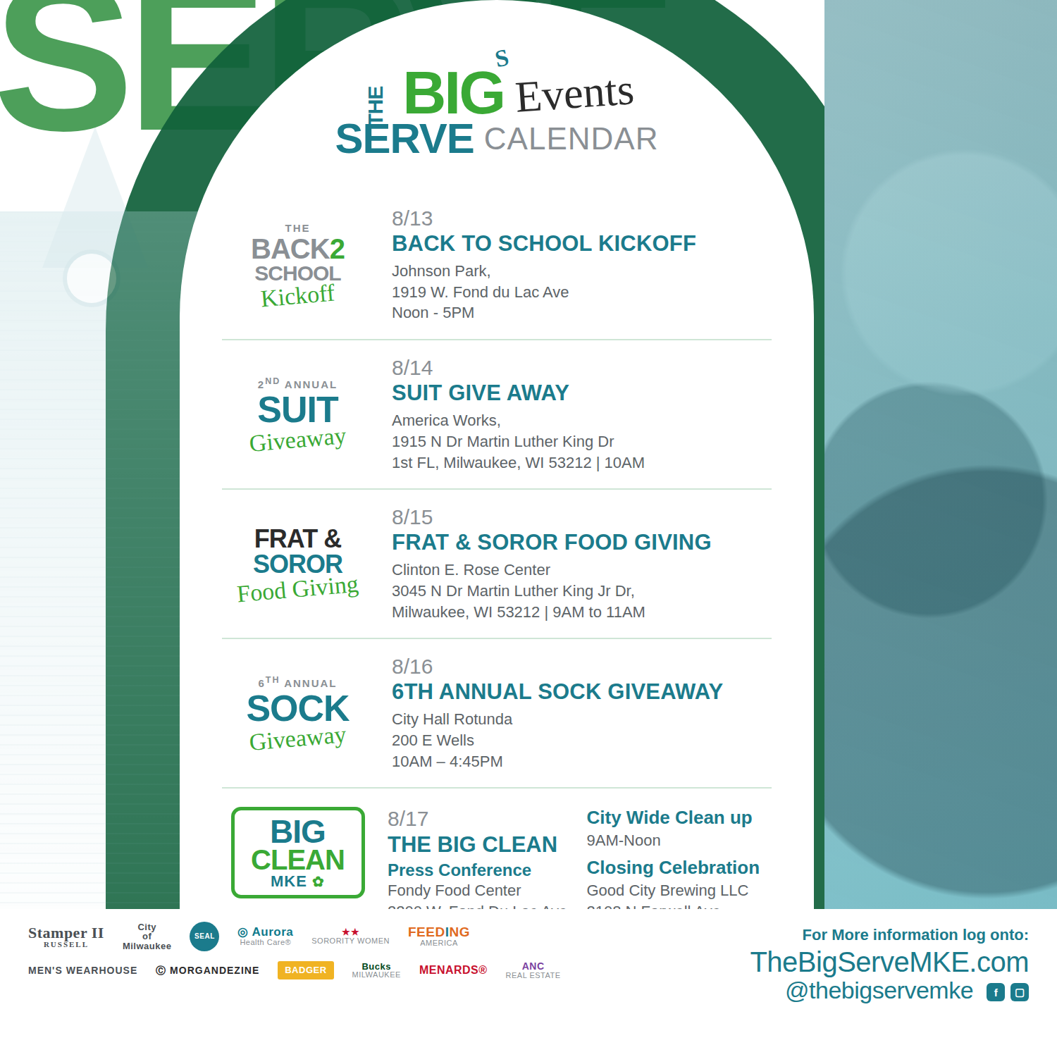SERVE
THE BIGS Events
SERVE CALENDAR
THE BACK2 SCHOOL Kickoff
8/13
Back to School Kickoff
Johnson Park,
1919 W. Fond du Lac Ave
Noon - 5PM
2ND ANNUAL SUIT Giveaway
8/14
Suit Give Away
America Works,
1915 N Dr Martin Luther King Dr
1st FL, Milwaukee, WI 53212 | 10AM
FRAT & SOROR Food Giving
8/15
Frat & Soror Food Giving
Clinton E. Rose Center
3045 N Dr Martin Luther King Jr Dr,
Milwaukee, WI 53212 | 9AM to 11AM
6TH ANNUAL SOCK Giveaway
8/16
6th Annual Sock Giveaway
City Hall Rotunda
200 E Wells
10AM – 4:45PM
BIG
CLEAN
MKE ✿
8/17
The Big Clean
Press Conference
Fondy Food Center
2200 W. Fond Du Lac Ave
9AM
City Wide Clean up
9AM-Noon
Closing Celebration
Good City Brewing LLC
2108 N Farwell Ave
Milwaukee, WI 53202
Noon– 3:00 pm
Stamper IIRUSSELL
City
of
Milwaukee
SEAL
◎ Aurora
Health Care®
★★
SORORITY WOMEN
FEEDING
AMERICA
MEN'S WEARHOUSE
Ⓒ MORGANDEZINE
BADGER
Bucks
MILWAUKEE
MENARDS®
ANC
REAL ESTATE
For More information log onto:
TheBigServeMKE.com
@thebigservemke f ▢